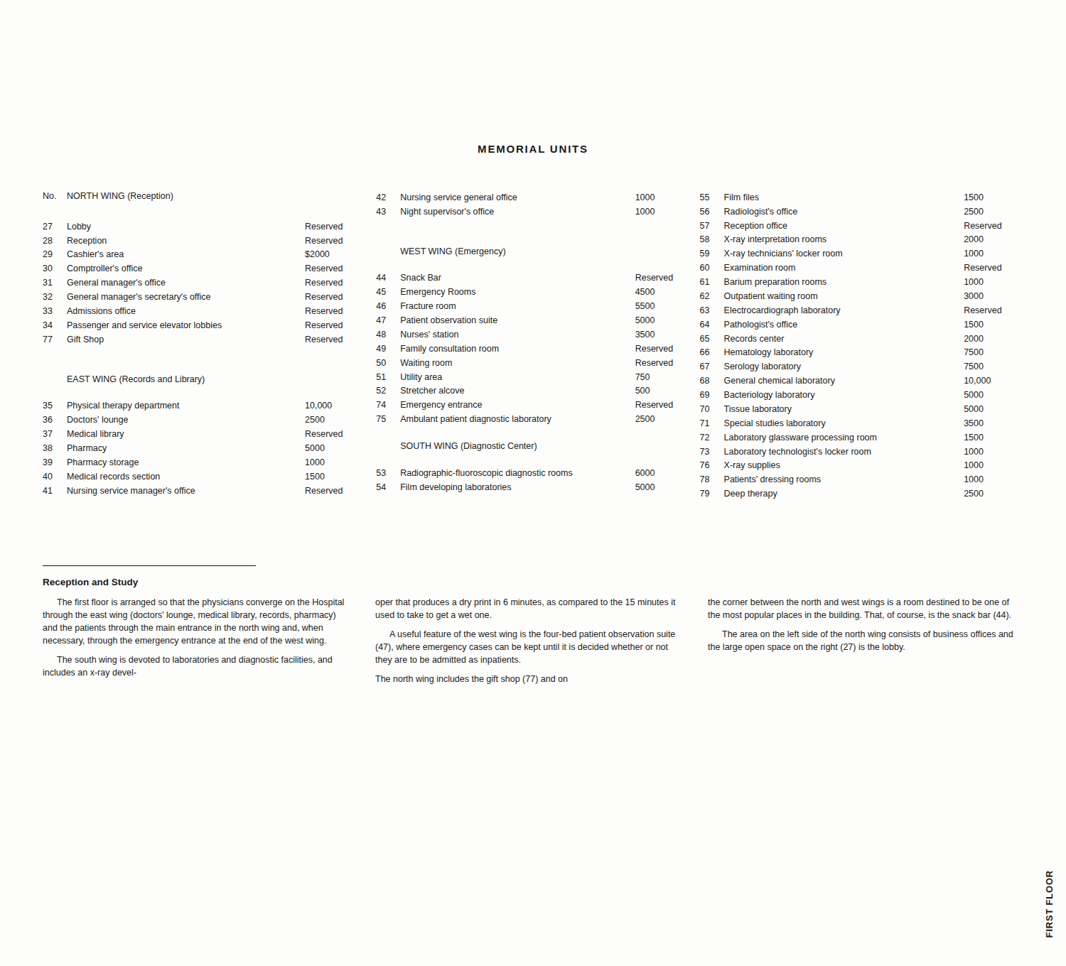MEMORIAL UNITS
| No. | NORTH WING (Reception) | |
| 27 | Lobby | Reserved |
| 28 | Reception | Reserved |
| 29 | Cashier's area | $2000 |
| 30 | Comptroller's office | Reserved |
| 31 | General manager's office | Reserved |
| 32 | General manager's secretary's office | Reserved |
| 33 | Admissions office | Reserved |
| 34 | Passenger and service elevator lobbies | Reserved |
| 77 | Gift Shop | Reserved |
| | EAST WING (Records and Library) | |
| 35 | Physical therapy department | 10,000 |
| 36 | Doctors' lounge | 2500 |
| 37 | Medical library | Reserved |
| 38 | Pharmacy | 5000 |
| 39 | Pharmacy storage | 1000 |
| 40 | Medical records section | 1500 |
| 41 | Nursing service manager's office | Reserved |
| 42 | Nursing service general office | 1000 |
| 43 | Night supervisor's office | 1000 |
| | WEST WING (Emergency) | |
| 44 | Snack Bar | Reserved |
| 45 | Emergency Rooms | 4500 |
| 46 | Fracture room | 5500 |
| 47 | Patient observation suite | 5000 |
| 48 | Nurses' station | 3500 |
| 49 | Family consultation room | Reserved |
| 50 | Waiting room | Reserved |
| 51 | Utility area | 750 |
| 52 | Stretcher alcove | 500 |
| 74 | Emergency entrance | Reserved |
| 75 | Ambulant patient diagnostic laboratory | 2500 |
| | SOUTH WING (Diagnostic Center) | |
| 53 | Radiographic-fluoroscopic diagnostic rooms | 6000 |
| 54 | Film developing laboratories | 5000 |
| 55 | Film files | 1500 |
| 56 | Radiologist's office | 2500 |
| 57 | Reception office | Reserved |
| 58 | X-ray interpretation rooms | 2000 |
| 59 | X-ray technicians' locker room | 1000 |
| 60 | Examination room | Reserved |
| 61 | Barium preparation rooms | 1000 |
| 62 | Outpatient waiting room | 3000 |
| 63 | Electrocardiograph laboratory | Reserved |
| 64 | Pathologist's office | 1500 |
| 65 | Records center | 2000 |
| 66 | Hematology laboratory | 7500 |
| 67 | Serology laboratory | 7500 |
| 68 | General chemical laboratory | 10,000 |
| 69 | Bacteriology laboratory | 5000 |
| 70 | Tissue laboratory | 5000 |
| 71 | Special studies laboratory | 3500 |
| 72 | Laboratory glassware processing room | 1500 |
| 73 | Laboratory technologist's locker room | 1000 |
| 76 | X-ray supplies | 1000 |
| 78 | Patients' dressing rooms | 1000 |
| 79 | Deep therapy | 2500 |
Reception and Study
The first floor is arranged so that the physicians converge on the Hospital through the east wing (doctors' lounge, medical library, records, pharmacy) and the patients through the main entrance in the north wing and, when necessary, through the emergency entrance at the end of the west wing.
The south wing is devoted to laboratories and diagnostic facilities, and includes an x-ray devel-
oper that produces a dry print in 6 minutes, as compared to the 15 minutes it used to take to get a wet one.
A useful feature of the west wing is the four-bed patient observation suite (47), where emergency cases can be kept until it is decided whether or not they are to be admitted as inpatients.
The north wing includes the gift shop (77) and on
the corner between the north and west wings is a room destined to be one of the most popular places in the building. That, of course, is the snack bar (44).
The area on the left side of the north wing consists of business offices and the large open space on the right (27) is the lobby.
FIRST FLOOR